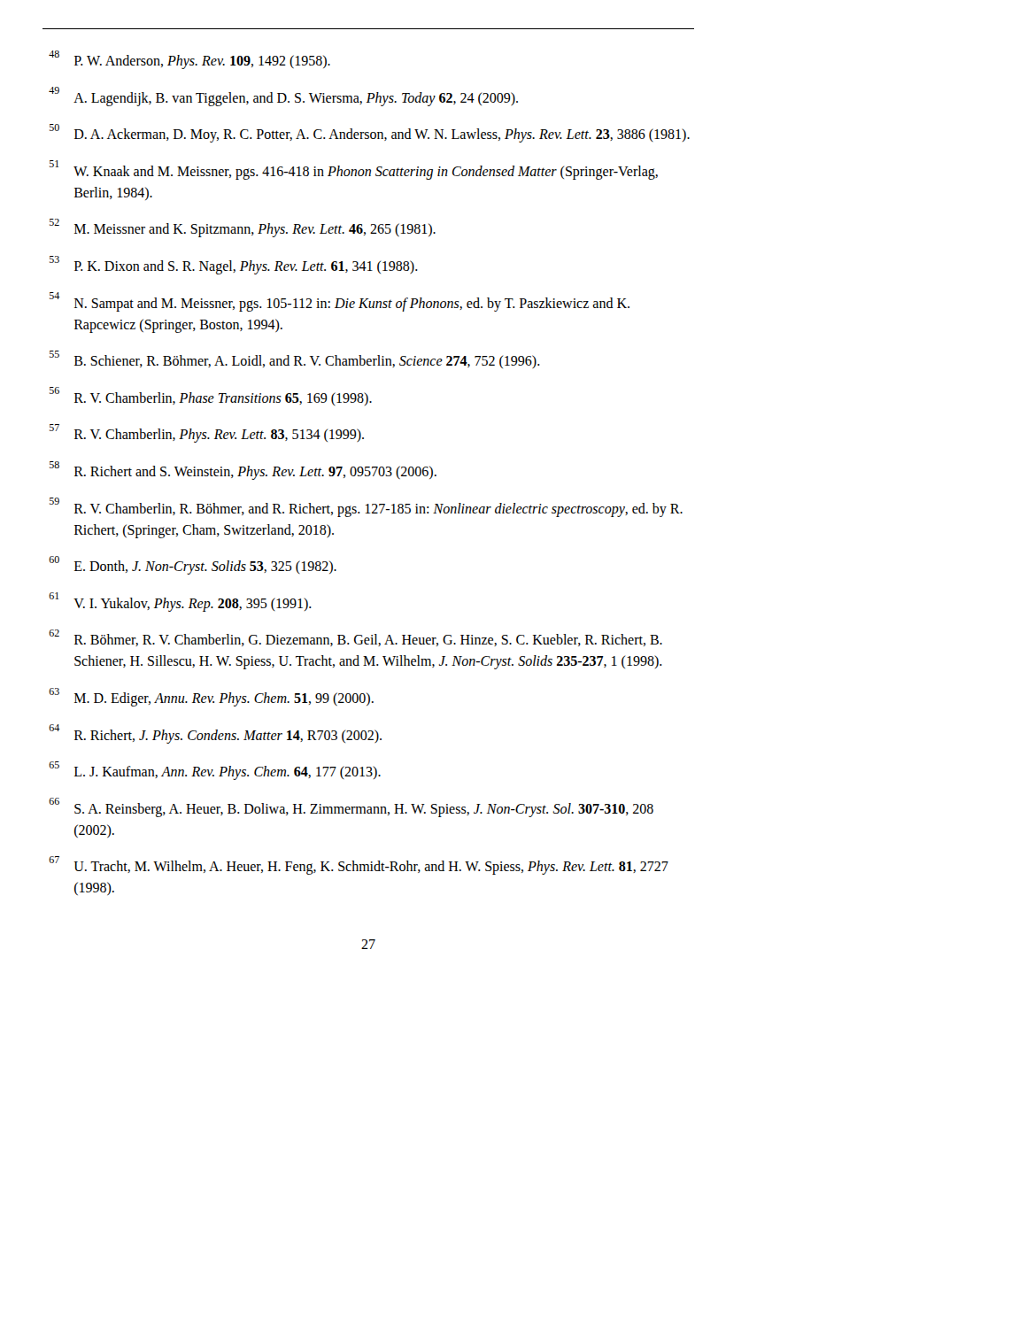P. W. Anderson, Phys. Rev. 109, 1492 (1958).
A. Lagendijk, B. van Tiggelen, and D. S. Wiersma, Phys. Today 62, 24 (2009).
D. A. Ackerman, D. Moy, R. C. Potter, A. C. Anderson, and W. N. Lawless, Phys. Rev. Lett. 23, 3886 (1981).
W. Knaak and M. Meissner, pgs. 416-418 in Phonon Scattering in Condensed Matter (Springer-Verlag, Berlin, 1984).
M. Meissner and K. Spitzmann, Phys. Rev. Lett. 46, 265 (1981).
P. K. Dixon and S. R. Nagel, Phys. Rev. Lett. 61, 341 (1988).
N. Sampat and M. Meissner, pgs. 105-112 in: Die Kunst of Phonons, ed. by T. Paszkiewicz and K. Rapcewicz (Springer, Boston, 1994).
B. Schiener, R. Böhmer, A. Loidl, and R. V. Chamberlin, Science 274, 752 (1996).
R. V. Chamberlin, Phase Transitions 65, 169 (1998).
R. V. Chamberlin, Phys. Rev. Lett. 83, 5134 (1999).
R. Richert and S. Weinstein, Phys. Rev. Lett. 97, 095703 (2006).
R. V. Chamberlin, R. Böhmer, and R. Richert, pgs. 127-185 in: Nonlinear dielectric spectroscopy, ed. by R. Richert, (Springer, Cham, Switzerland, 2018).
E. Donth, J. Non-Cryst. Solids 53, 325 (1982).
V. I. Yukalov, Phys. Rep. 208, 395 (1991).
R. Böhmer, R. V. Chamberlin, G. Diezemann, B. Geil, A. Heuer, G. Hinze, S. C. Kuebler, R. Richert, B. Schiener, H. Sillescu, H. W. Spiess, U. Tracht, and M. Wilhelm, J. Non-Cryst. Solids 235-237, 1 (1998).
M. D. Ediger, Annu. Rev. Phys. Chem. 51, 99 (2000).
R. Richert, J. Phys. Condens. Matter 14, R703 (2002).
L. J. Kaufman, Ann. Rev. Phys. Chem. 64, 177 (2013).
S. A. Reinsberg, A. Heuer, B. Doliwa, H. Zimmermann, H. W. Spiess, J. Non-Cryst. Sol. 307-310, 208 (2002).
U. Tracht, M. Wilhelm, A. Heuer, H. Feng, K. Schmidt-Rohr, and H. W. Spiess, Phys. Rev. Lett. 81, 2727 (1998).
27